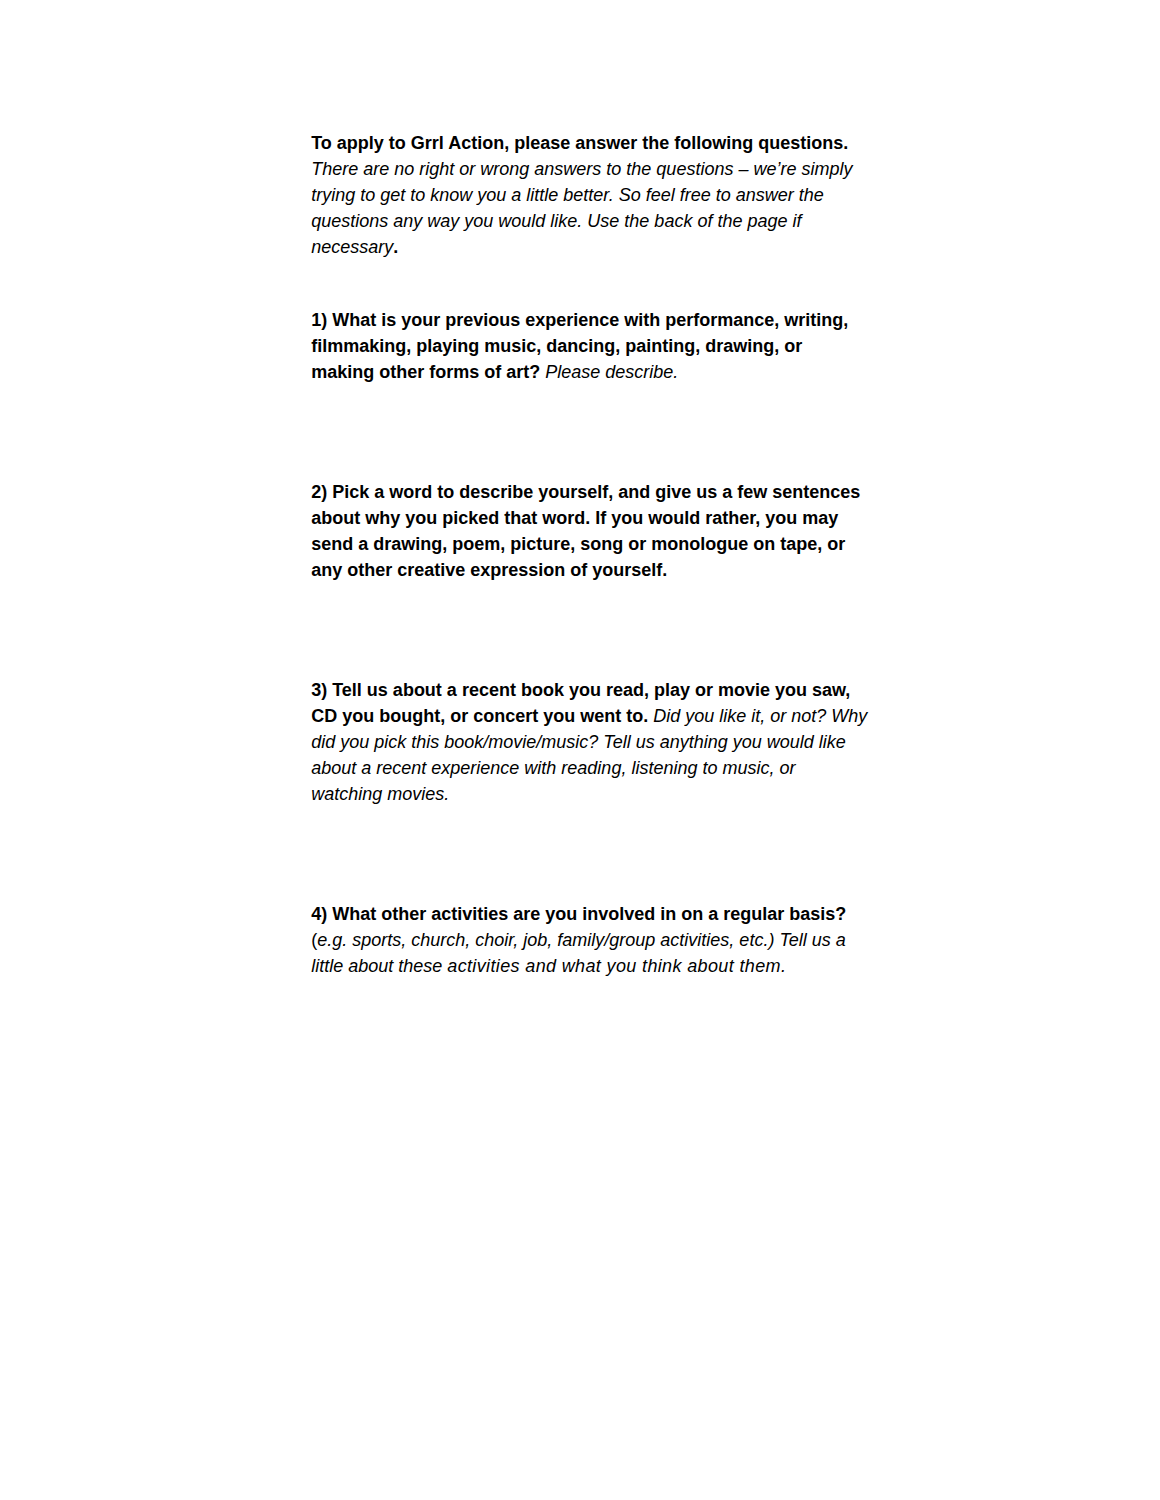To apply to Grrl Action, please answer the following questions. There are no right or wrong answers to the questions – we’re simply trying to get to know you a little better. So feel free to answer the questions any way you would like. Use the back of the page if necessary.
1) What is your previous experience with performance, writing, filmmaking, playing music, dancing, painting, drawing, or making other forms of art? Please describe.
2) Pick a word to describe yourself, and give us a few sentences about why you picked that word. If you would rather, you may send a drawing, poem, picture, song or monologue on tape, or any other creative expression of yourself.
3) Tell us about a recent book you read, play or movie you saw, CD you bought, or concert you went to. Did you like it, or not? Why did you pick this book/movie/music? Tell us anything you would like about a recent experience with reading, listening to music, or watching movies.
4) What other activities are you involved in on a regular basis? (e.g. sports, church, choir, job, family/group activities, etc.) Tell us a little about these activities and what you think about them.